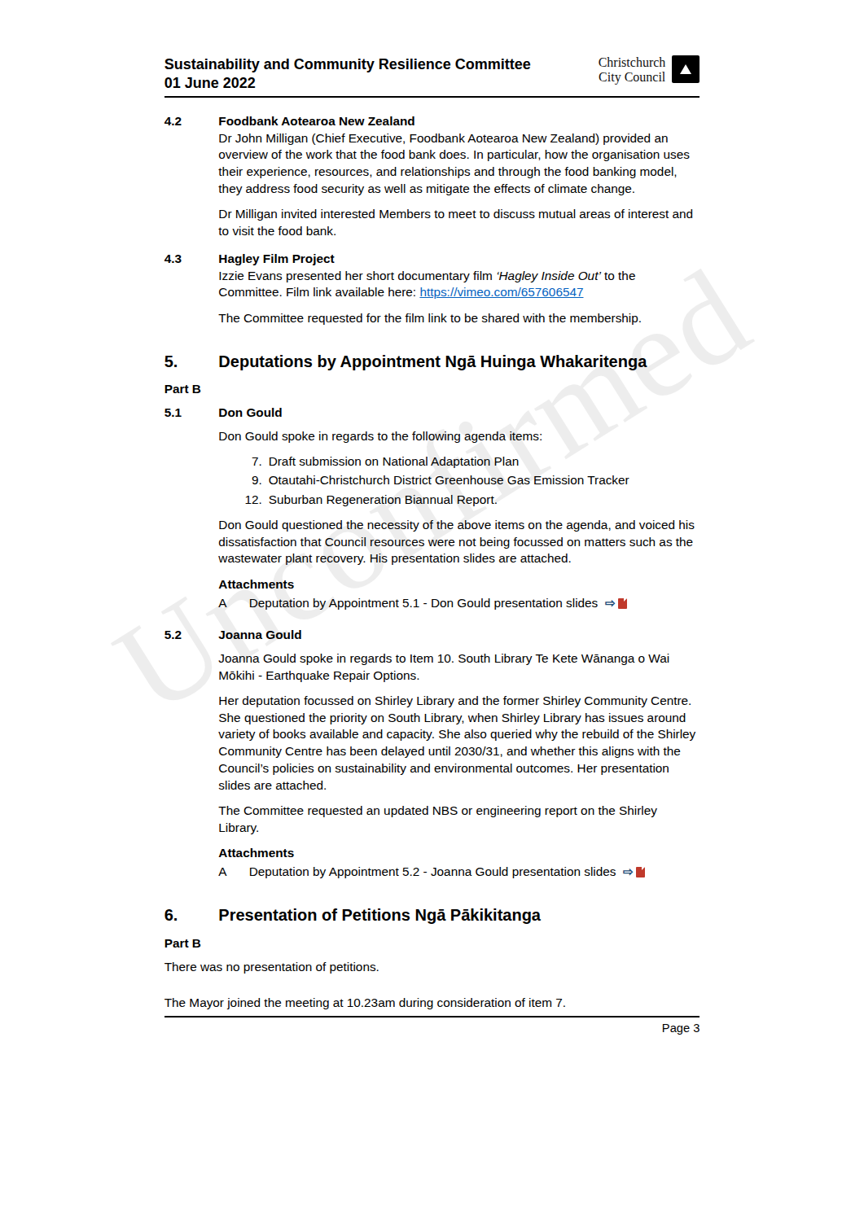Unconfirmed
Sustainability and Community Resilience Committee
01 June 2022
Christchurch City Council
4.2
Foodbank Aotearoa New Zealand
Dr John Milligan (Chief Executive, Foodbank Aotearoa New Zealand) provided an overview of the work that the food bank does. In particular, how the organisation uses their experience, resources, and relationships and through the food banking model, they address food security as well as mitigate the effects of climate change.
Dr Milligan invited interested Members to meet to discuss mutual areas of interest and to visit the food bank.
4.3
Hagley Film Project
Izzie Evans presented her short documentary film ‘Hagley Inside Out’ to the Committee. Film link available here: https://vimeo.com/657606547
The Committee requested for the film link to be shared with the membership.
5. Deputations by Appointment Ngā Huinga Whakaritenga
Part B
5.1
Don Gould
Don Gould spoke in regards to the following agenda items:
7. Draft submission on National Adaptation Plan
9. Otautahi-Christchurch District Greenhouse Gas Emission Tracker
12. Suburban Regeneration Biannual Report.
Don Gould questioned the necessity of the above items on the agenda, and voiced his dissatisfaction that Council resources were not being focussed on matters such as the wastewater plant recovery. His presentation slides are attached.
Attachments
A
Deputation by Appointment 5.1 - Don Gould presentation slides ⇨
5.2
Joanna Gould
Joanna Gould spoke in regards to Item 10. South Library Te Kete Wānanga o Wai Mōkihi - Earthquake Repair Options.
Her deputation focussed on Shirley Library and the former Shirley Community Centre. She questioned the priority on South Library, when Shirley Library has issues around variety of books available and capacity. She also queried why the rebuild of the Shirley Community Centre has been delayed until 2030/31, and whether this aligns with the Council’s policies on sustainability and environmental outcomes. Her presentation slides are attached.
The Committee requested an updated NBS or engineering report on the Shirley Library.
Attachments
A
Deputation by Appointment 5.2 - Joanna Gould presentation slides ⇨
6. Presentation of Petitions Ngā Pākikitanga
Part B
There was no presentation of petitions.
The Mayor joined the meeting at 10.23am during consideration of item 7.
Page 3